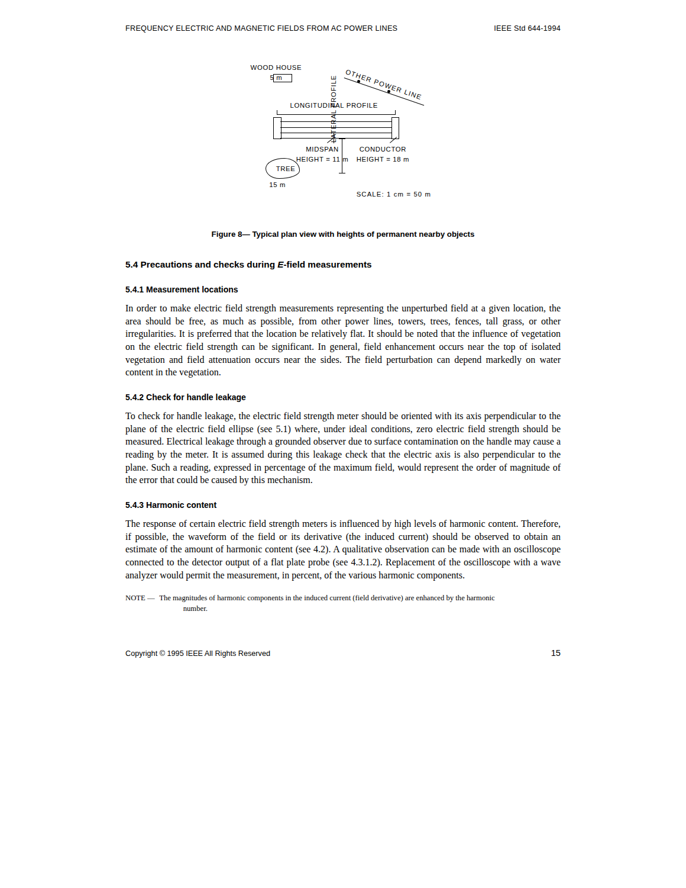Frequency Electric and Magnetic Fields from AC Power Lines IEEE Std 644-1994
WOOD HOUSE
5 m
OTHER POWER LINE
LONGITUDINAL PROFILE
MIDSPAN
HEIGHT = 11 m
CONDUCTOR
HEIGHT = 18 m
LATERAL PROFILE
TREE
15 m
SCALE: 1 cm = 50 m
Figure 8— Typical plan view with heights of permanent nearby objects
5.4 Precautions and checks during E-field measurements
5.4.1 Measurement locations
In order to make electric field strength measurements representing the unperturbed field at a given location, the area should be free, as much as possible, from other power lines, towers, trees, fences, tall grass, or other irregularities. It is preferred that the location be relatively flat. It should be noted that the influence of vegetation on the electric field strength can be significant. In general, field enhancement occurs near the top of isolated vegetation and field attenuation occurs near the sides. The field perturbation can depend markedly on water content in the vegetation.
5.4.2 Check for handle leakage
To check for handle leakage, the electric field strength meter should be oriented with its axis perpendicular to the plane of the electric field ellipse (see 5.1) where, under ideal conditions, zero electric field strength should be measured. Electrical leakage through a grounded observer due to surface contamination on the handle may cause a reading by the meter. It is assumed during this leakage check that the electric axis is also perpendicular to the plane. Such a reading, expressed in percentage of the maximum field, would represent the order of magnitude of the error that could be caused by this mechanism.
5.4.3 Harmonic content
The response of certain electric field strength meters is influenced by high levels of harmonic content. Therefore, if possible, the waveform of the field or its derivative (the induced current) should be observed to obtain an estimate of the amount of harmonic content (see 4.2). A qualitative observation can be made with an oscilloscope connected to the detector output of a flat plate probe (see 4.3.1.2). Replacement of the oscilloscope with a wave analyzer would permit the measurement, in percent, of the various harmonic components.
NOTE — The magnitudes of harmonic components in the induced current (field derivative) are enhanced by the harmonicnumber.
Copyright © 1995 IEEE All Rights Reserved 15